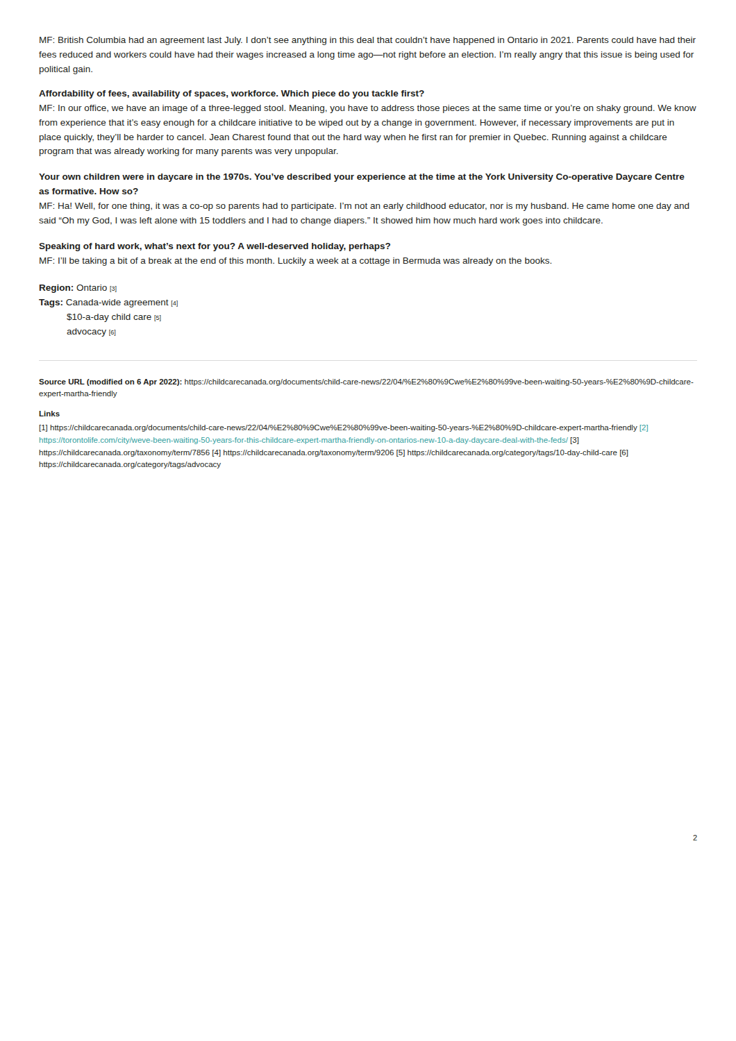MF: British Columbia had an agreement last July. I don’t see anything in this deal that couldn’t have happened in Ontario in 2021. Parents could have had their fees reduced and workers could have had their wages increased a long time ago—not right before an election. I’m really angry that this issue is being used for political gain.
Affordability of fees, availability of spaces, workforce. Which piece do you tackle first?
MF: In our office, we have an image of a three-legged stool. Meaning, you have to address those pieces at the same time or you’re on shaky ground. We know from experience that it’s easy enough for a childcare initiative to be wiped out by a change in government. However, if necessary improvements are put in place quickly, they’ll be harder to cancel. Jean Charest found that out the hard way when he first ran for premier in Quebec. Running against a childcare program that was already working for many parents was very unpopular.
Your own children were in daycare in the 1970s. You’ve described your experience at the time at the York University Co-operative Daycare Centre as formative. How so?
MF: Ha! Well, for one thing, it was a co-op so parents had to participate. I’m not an early childhood educator, nor is my husband. He came home one day and said “Oh my God, I was left alone with 15 toddlers and I had to change diapers.” It showed him how much hard work goes into childcare.
Speaking of hard work, what’s next for you? A well-deserved holiday, perhaps?
MF: I’ll be taking a bit of a break at the end of this month. Luckily a week at a cottage in Bermuda was already on the books.
Region: Ontario [3]
Tags: Canada-wide agreement [4]
$10-a-day child care [5]
advocacy [6]
Source URL (modified on 6 Apr 2022): https://childcarecanada.org/documents/child-care-news/22/04/%E2%80%9Cwe%E2%80%99ve-been-waiting-50-years-%E2%80%9D-childcare-expert-martha-friendly
Links
[1] https://childcarecanada.org/documents/child-care-news/22/04/%E2%80%9Cwe%E2%80%99ve-been-waiting-50-years-%E2%80%9D-childcare-expert-martha-friendly [2] https://torontolife.com/city/weve-been-waiting-50-years-for-this-childcare-expert-martha-friendly-on-ontarios-new-10-a-day-daycare-deal-with-the-feds/ [3] https://childcarecanada.org/taxonomy/term/7856 [4] https://childcarecanada.org/taxonomy/term/9206 [5] https://childcarecanada.org/category/tags/10-day-child-care [6] https://childcarecanada.org/category/tags/advocacy
2